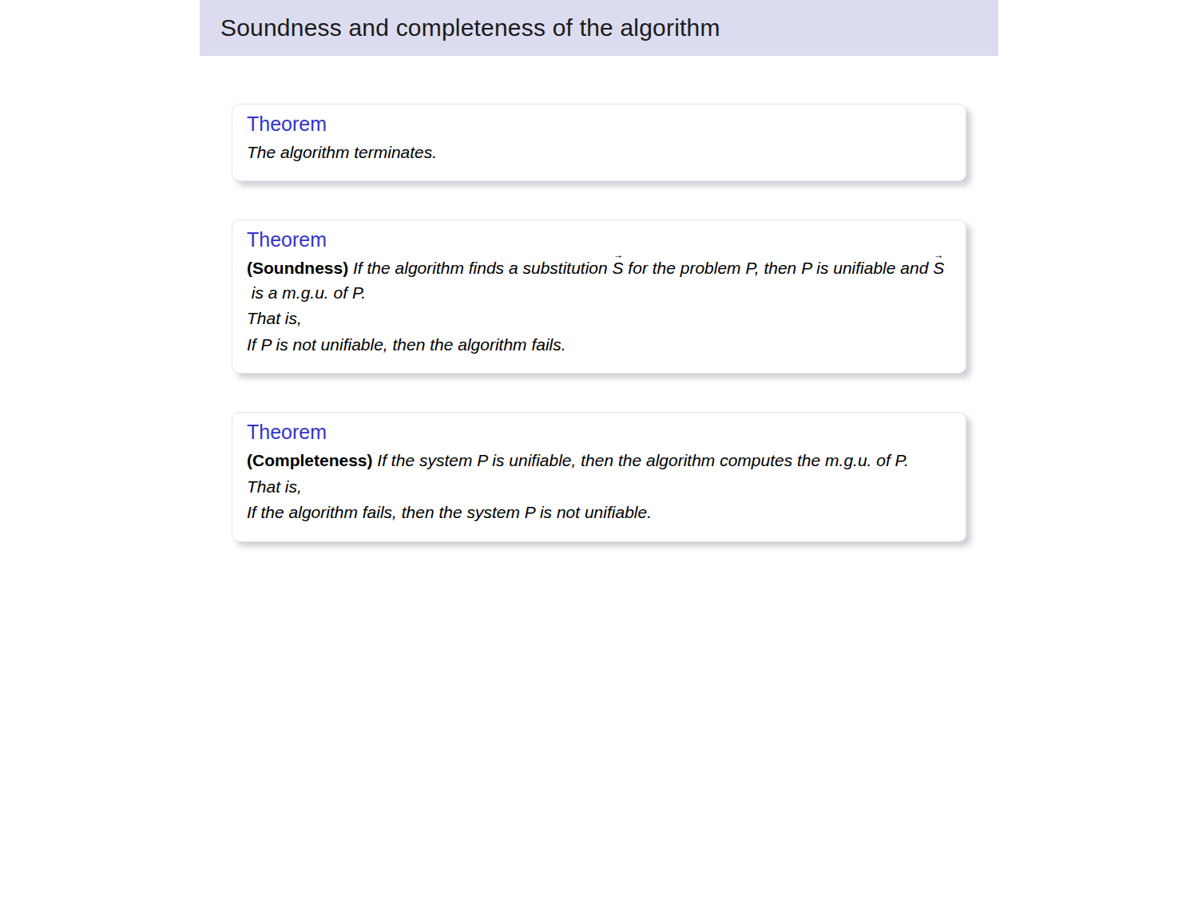Soundness and completeness of the algorithm
Theorem
The algorithm terminates.
Theorem
(Soundness) If the algorithm finds a substitution S for the problem P, then P is unifiable and S is a m.g.u. of P.
That is,
If P is not unifiable, then the algorithm fails.
Theorem
(Completeness) If the system P is unifiable, then the algorithm computes the m.g.u. of P.
That is,
If the algorithm fails, then the system P is not unifiable.